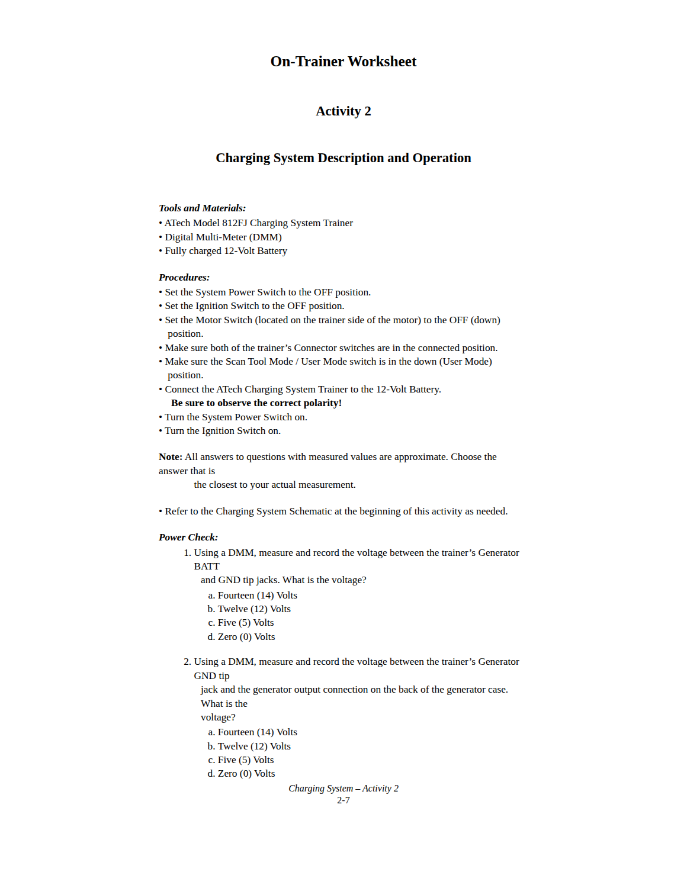On-Trainer Worksheet
Activity 2
Charging System Description and Operation
Tools and Materials:
• ATech Model 812FJ Charging System Trainer
• Digital Multi-Meter (DMM)
• Fully charged 12-Volt Battery
Procedures:
• Set the System Power Switch to the OFF position.
• Set the Ignition Switch to the OFF position.
• Set the Motor Switch (located on the trainer side of the motor) to the OFF (down) position.
• Make sure both of the trainer’s Connector switches are in the connected position.
• Make sure the Scan Tool Mode / User Mode switch is in the down (User Mode) position.
• Connect the ATech Charging System Trainer to the 12-Volt Battery.
Be sure to observe the correct polarity!
• Turn the System Power Switch on.
• Turn the Ignition Switch on.
Note: All answers to questions with measured values are approximate. Choose the answer that is the closest to your actual measurement.
• Refer to the Charging System Schematic at the beginning of this activity as needed.
Power Check:
Using a DMM, measure and record the voltage between the trainer’s Generator BATT and GND tip jacks. What is the voltage?
Fourteen (14) Volts
Twelve (12) Volts
Five (5) Volts
Zero (0) Volts
Using a DMM, measure and record the voltage between the trainer’s Generator GND tip jack and the generator output connection on the back of the generator case. What is the voltage?
Fourteen (14) Volts
Twelve (12) Volts
Five (5) Volts
Zero (0) Volts
Charging System – Activity 2
2-7